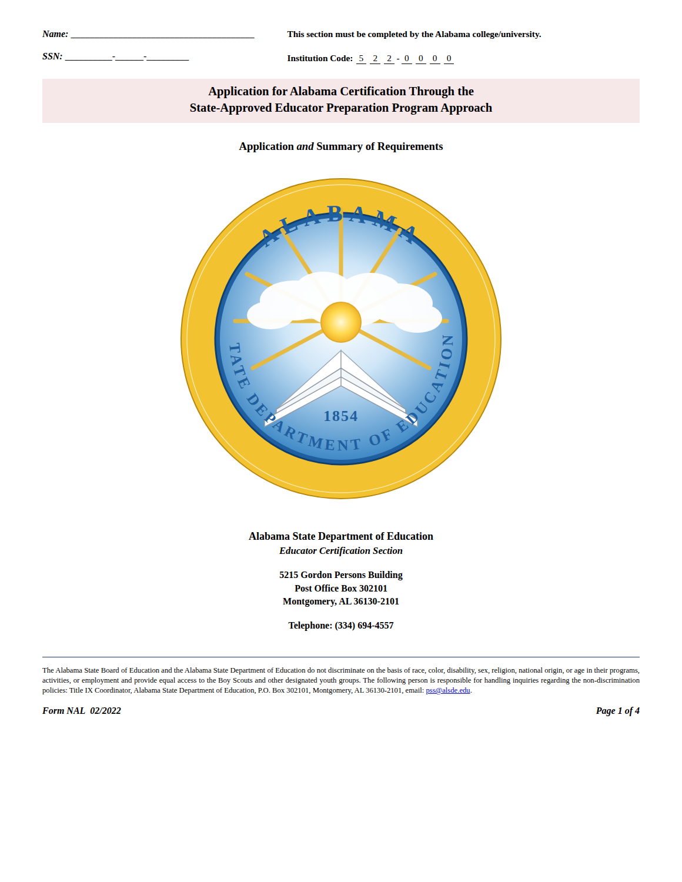Name: _______________________________________
SSN: __________-______-_________
This section must be completed by the Alabama college/university.
Institution Code: 5 2 2-0 0 0 0
Application for Alabama Certification Through the
State-Approved Educator Preparation Program Approach
Application and Summary of Requirements
1854 ALABAMA STATE DEPARTMENT OF EDUCATION
Alabama State Department of Education
Educator Certification Section
5215 Gordon Persons Building
Post Office Box 302101
Montgomery, AL 36130-2101
Telephone: (334) 694-4557
The Alabama State Board of Education and the Alabama State Department of Education do not discriminate on the basis of race, color, disability, sex, religion, national origin, or age in their programs, activities, or employment and provide equal access to the Boy Scouts and other designated youth groups. The following person is responsible for handling inquiries regarding the non-discrimination policies: Title IX Coordinator, Alabama State Department of Education, P.O. Box 302101, Montgomery, AL 36130-2101, email: pss@alsde.edu.
Form NAL 02/2022 Page 1 of 4